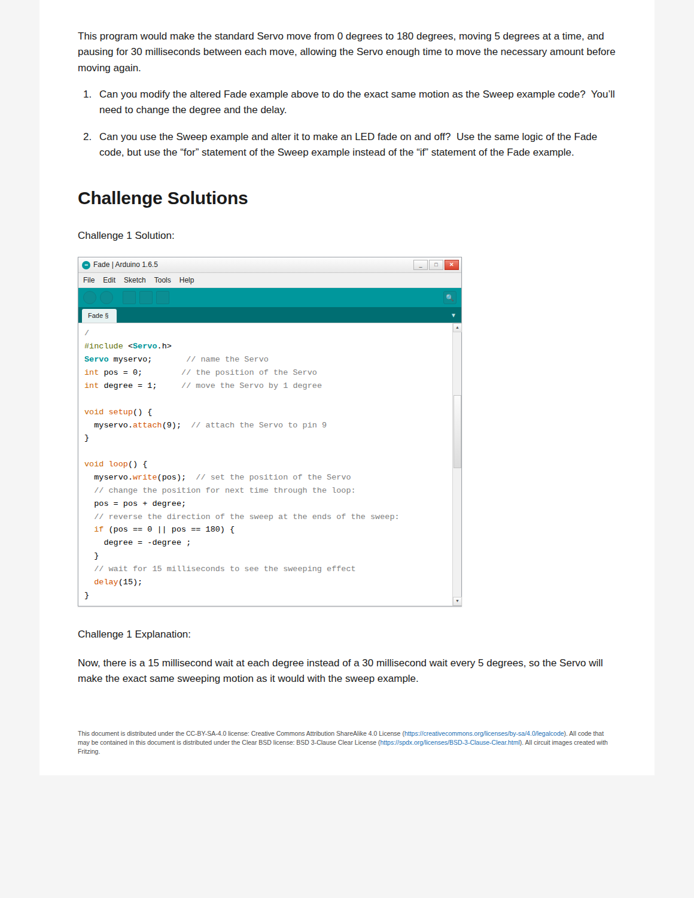This program would make the standard Servo move from 0 degrees to 180 degrees, moving 5 degrees at a time, and pausing for 30 milliseconds between each move, allowing the Servo enough time to move the necessary amount before moving again.
Can you modify the altered Fade example above to do the exact same motion as the Sweep example code? You’ll need to change the degree and the delay.
Can you use the Sweep example and alter it to make an LED fade on and off? Use the same logic of the Fade code, but use the “for” statement of the Sweep example instead of the “if” statement of the Fade example.
Challenge Solutions
Challenge 1 Solution:
∞ Fade | Arduino 1.6.5
_□✕
File Edit Sketch Tools Help
🔍
Fade §
▼
/
#include <Servo.h>
Servo myservo;       // name the Servo
int pos = 0;        // the position of the Servo
int degree = 1;     // move the Servo by 1 degree

void setup() {
  myservo.attach(9);  // attach the Servo to pin 9
}

void loop() {
  myservo.write(pos);  // set the position of the Servo
  // change the position for next time through the loop:
  pos = pos + degree;
  // reverse the direction of the sweep at the ends of the sweep:
  if (pos == 0 || pos == 180) {
    degree = -degree ;
  }
  // wait for 15 milliseconds to see the sweeping effect
  delay(15);
}
▲
▼
Challenge 1 Explanation:
Now, there is a 15 millisecond wait at each degree instead of a 30 millisecond wait every 5 degrees, so the Servo will make the exact same sweeping motion as it would with the sweep example.
This document is distributed under the CC-BY-SA-4.0 license: Creative Commons Attribution ShareAlike 4.0 License (https://creativecommons.org/licenses/by-sa/4.0/legalcode). All code that may be contained in this document is distributed under the Clear BSD license: BSD 3-Clause Clear License (https://spdx.org/licenses/BSD-3-Clause-Clear.html). All circuit images created with Fritzing.